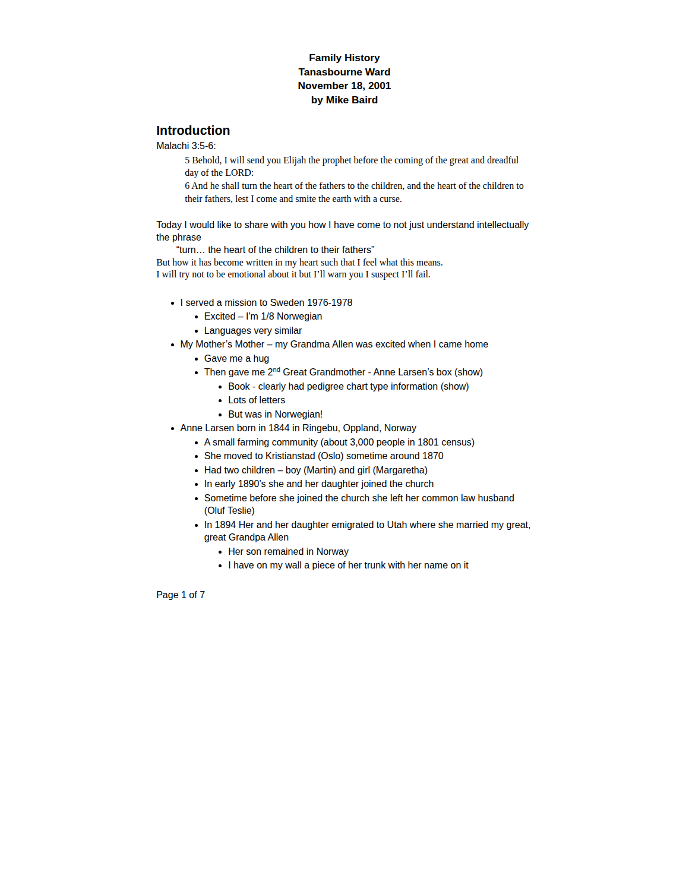Family History
Tanasbourne Ward
November 18, 2001
by Mike Baird
Introduction
Malachi 3:5-6:
5 Behold, I will send you Elijah the prophet before the coming of the great and dreadful day of the LORD:
6 And he shall turn the heart of the fathers to the children, and the heart of the children to their fathers, lest I come and smite the earth with a curse.
Today I would like to share with you how I have come to not just understand intellectually the phrase
“turn… the heart of the children to their fathers”
But how it has become written in my heart such that I feel what this means.
I will try not to be emotional about it but I’ll warn you I suspect I’ll fail.
I served a mission to Sweden 1976-1978
Excited – I'm 1/8 Norwegian
Languages very similar
My Mother’s Mother – my Grandma Allen was excited when I came home
Gave me a hug
Then gave me 2nd Great Grandmother - Anne Larsen’s box (show)
Book - clearly had pedigree chart type information (show)
Lots of letters
But was in Norwegian!
Anne Larsen born in 1844 in Ringebu, Oppland, Norway
A small farming community (about 3,000 people in 1801 census)
She moved to Kristianstad (Oslo) sometime around 1870
Had two children – boy (Martin) and girl (Margaretha)
In early 1890’s she and her daughter joined the church
Sometime before she joined the church she left her common law husband (Oluf Teslie)
In 1894 Her and her daughter emigrated to Utah where she married my great, great Grandpa Allen
Her son remained in Norway
I have on my wall a piece of her trunk with her name on it
Page 1 of 7